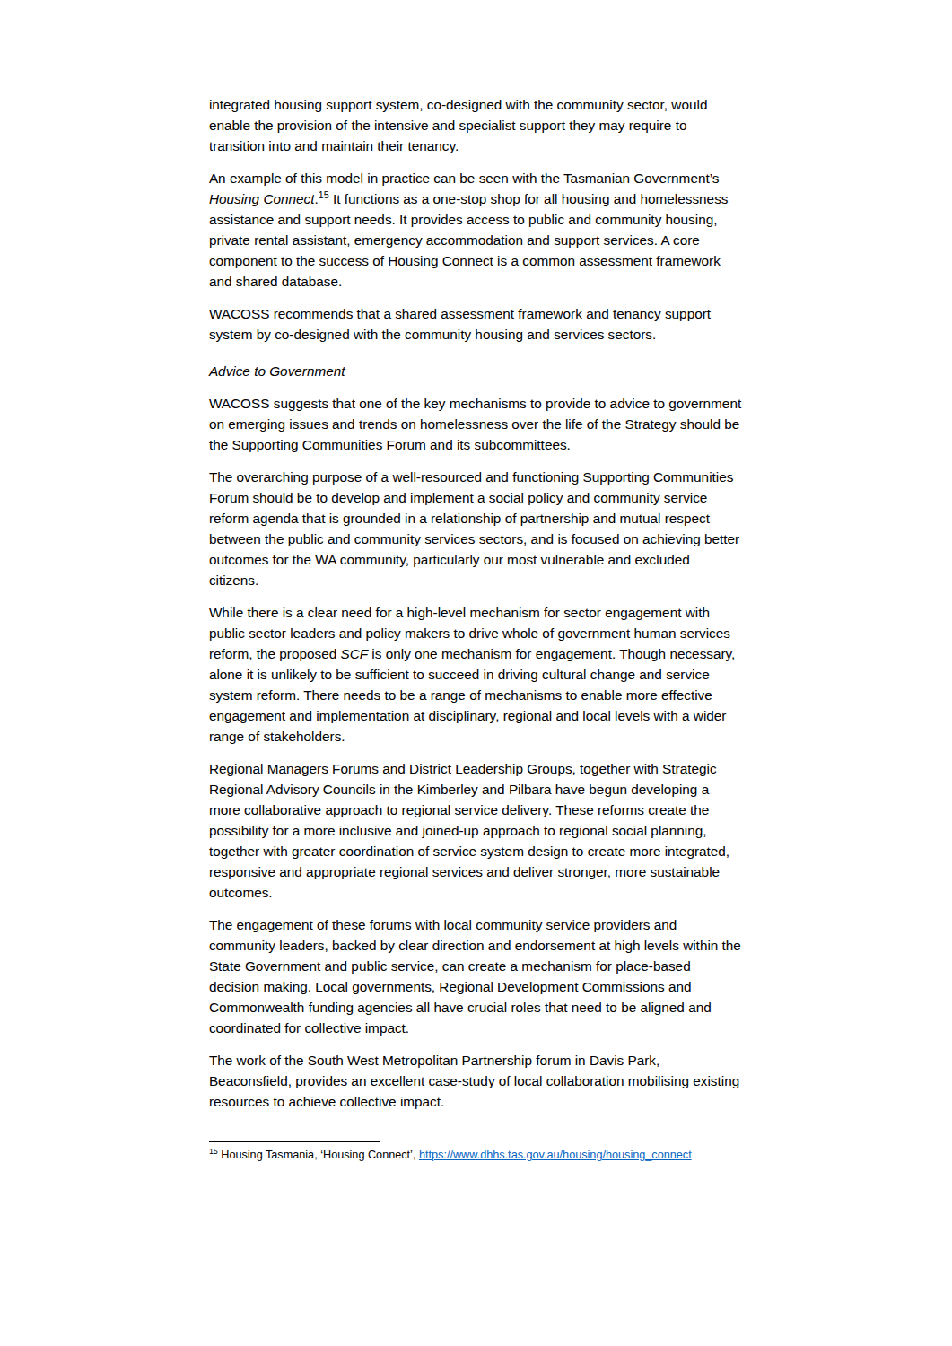integrated housing support system, co-designed with the community sector, would enable the provision of the intensive and specialist support they may require to transition into and maintain their tenancy.
An example of this model in practice can be seen with the Tasmanian Government’s Housing Connect.15 It functions as a one-stop shop for all housing and homelessness assistance and support needs. It provides access to public and community housing, private rental assistant, emergency accommodation and support services. A core component to the success of Housing Connect is a common assessment framework and shared database.
WACOSS recommends that a shared assessment framework and tenancy support system by co-designed with the community housing and services sectors.
Advice to Government
WACOSS suggests that one of the key mechanisms to provide to advice to government on emerging issues and trends on homelessness over the life of the Strategy should be the Supporting Communities Forum and its subcommittees.
The overarching purpose of a well-resourced and functioning Supporting Communities Forum should be to develop and implement a social policy and community service reform agenda that is grounded in a relationship of partnership and mutual respect between the public and community services sectors, and is focused on achieving better outcomes for the WA community, particularly our most vulnerable and excluded citizens.
While there is a clear need for a high-level mechanism for sector engagement with public sector leaders and policy makers to drive whole of government human services reform, the proposed SCF is only one mechanism for engagement. Though necessary, alone it is unlikely to be sufficient to succeed in driving cultural change and service system reform. There needs to be a range of mechanisms to enable more effective engagement and implementation at disciplinary, regional and local levels with a wider range of stakeholders.
Regional Managers Forums and District Leadership Groups, together with Strategic Regional Advisory Councils in the Kimberley and Pilbara have begun developing a more collaborative approach to regional service delivery. These reforms create the possibility for a more inclusive and joined-up approach to regional social planning, together with greater coordination of service system design to create more integrated, responsive and appropriate regional services and deliver stronger, more sustainable outcomes.
The engagement of these forums with local community service providers and community leaders, backed by clear direction and endorsement at high levels within the State Government and public service, can create a mechanism for place-based decision making. Local governments, Regional Development Commissions and Commonwealth funding agencies all have crucial roles that need to be aligned and coordinated for collective impact.
The work of the South West Metropolitan Partnership forum in Davis Park, Beaconsfield, provides an excellent case-study of local collaboration mobilising existing resources to achieve collective impact.
15 Housing Tasmania, ‘Housing Connect’, https://www.dhhs.tas.gov.au/housing/housing_connect